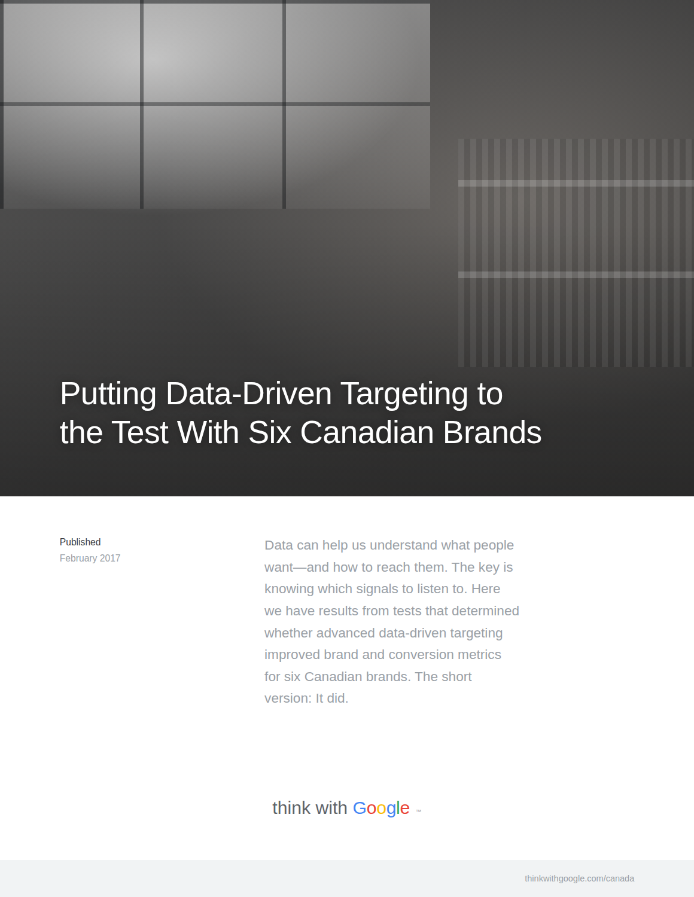Putting Data-Driven Targeting to
the Test With Six Canadian Brands
Published
February 2017
Data can help us understand what people want—and how to reach them. The key is knowing which signals to listen to. Here we have results from tests that determined whether advanced data-driven targeting improved brand and conversion metrics for six Canadian brands. The short version: It did.
think with Google™
thinkwithgoogle.com/canada